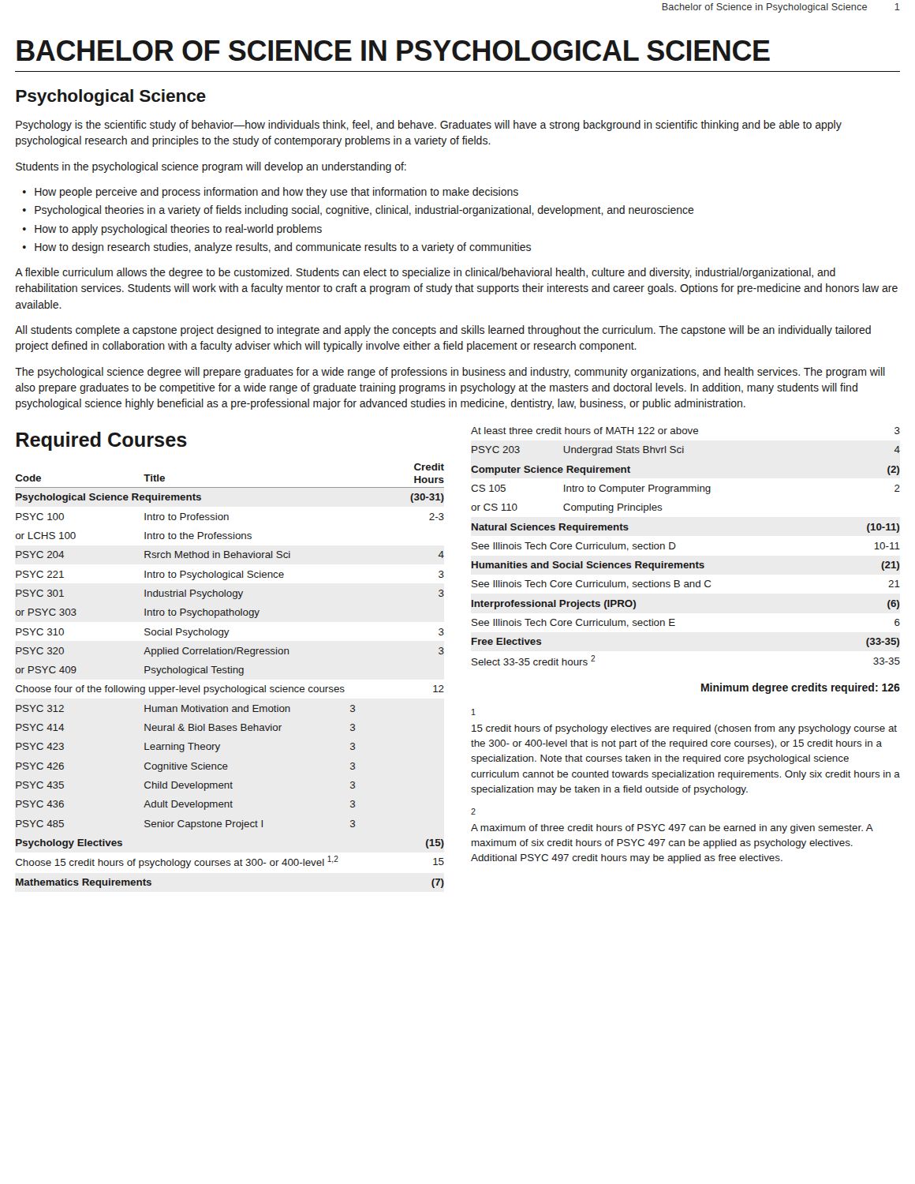Bachelor of Science in Psychological Science1
BACHELOR OF SCIENCE IN PSYCHOLOGICAL SCIENCE
Psychological Science
Psychology is the scientific study of behavior—how individuals think, feel, and behave. Graduates will have a strong background in scientific thinking and be able to apply psychological research and principles to the study of contemporary problems in a variety of fields.
Students in the psychological science program will develop an understanding of:
How people perceive and process information and how they use that information to make decisions
Psychological theories in a variety of fields including social, cognitive, clinical, industrial-organizational, development, and neuroscience
How to apply psychological theories to real-world problems
How to design research studies, analyze results, and communicate results to a variety of communities
A flexible curriculum allows the degree to be customized. Students can elect to specialize in clinical/behavioral health, culture and diversity, industrial/organizational, and rehabilitation services. Students will work with a faculty mentor to craft a program of study that supports their interests and career goals. Options for pre-medicine and honors law are available.
All students complete a capstone project designed to integrate and apply the concepts and skills learned throughout the curriculum. The capstone will be an individually tailored project defined in collaboration with a faculty adviser which will typically involve either a field placement or research component.
The psychological science degree will prepare graduates for a wide range of professions in business and industry, community organizations, and health services. The program will also prepare graduates to be competitive for a wide range of graduate training programs in psychology at the masters and doctoral levels. In addition, many students will find psychological science highly beneficial as a pre-professional major for advanced studies in medicine, dentistry, law, business, or public administration.
Required Courses
| Code | Title | Credit Hours |
| --- | --- | --- |
| Psychological Science Requirements | (30-31) |
| PSYC 100 | Intro to Profession | 2-3 |
| or LCHS 100 | Intro to the Professions | |
| PSYC 204 | Rsrch Method in Behavioral Sci | 4 |
| PSYC 221 | Intro to Psychological Science | 3 |
| PSYC 301 | Industrial Psychology | 3 |
| or PSYC 303 | Intro to Psychopathology | |
| PSYC 310 | Social Psychology | 3 |
| PSYC 320 | Applied Correlation/Regression | 3 |
| or PSYC 409 | Psychological Testing | |
| Choose four of the following upper-level psychological science courses | 12 |
| PSYC 312 | Human Motivation and Emotion | 3 |
| PSYC 414 | Neural & Biol Bases Behavior | 3 |
| PSYC 423 | Learning Theory | 3 |
| PSYC 426 | Cognitive Science | 3 |
| PSYC 435 | Child Development | 3 |
| PSYC 436 | Adult Development | 3 |
| PSYC 485 | Senior Capstone Project I | 3 |
| Psychology Electives | (15) |
| Choose 15 credit hours of psychology courses at 300- or 400-level 1,2 | 15 |
| Mathematics Requirements | (7) |
| At least three credit hours of MATH 122 or above | 3 |
| PSYC 203 | Undergrad Stats Bhvrl Sci | 4 |
| Computer Science Requirement | (2) |
| CS 105 | Intro to Computer Programming | 2 |
| or CS 110 | Computing Principles | |
| Natural Sciences Requirements | (10-11) |
| See Illinois Tech Core Curriculum, section D | 10-11 |
| Humanities and Social Sciences Requirements | (21) |
| See Illinois Tech Core Curriculum, sections B and C | 21 |
| Interprofessional Projects (IPRO) | (6) |
| See Illinois Tech Core Curriculum, section E | 6 |
| Free Electives | (33-35) |
| Select 33-35 credit hours 2 | 33-35 |
Minimum degree credits required: 126
1
15 credit hours of psychology electives are required (chosen from any psychology course at the 300- or 400-level that is not part of the required core courses), or 15 credit hours in a specialization. Note that courses taken in the required core psychological science curriculum cannot be counted towards specialization requirements. Only six credit hours in a specialization may be taken in a field outside of psychology.
2
A maximum of three credit hours of PSYC 497 can be earned in any given semester. A maximum of six credit hours of PSYC 497 can be applied as psychology electives. Additional PSYC 497 credit hours may be applied as free electives.